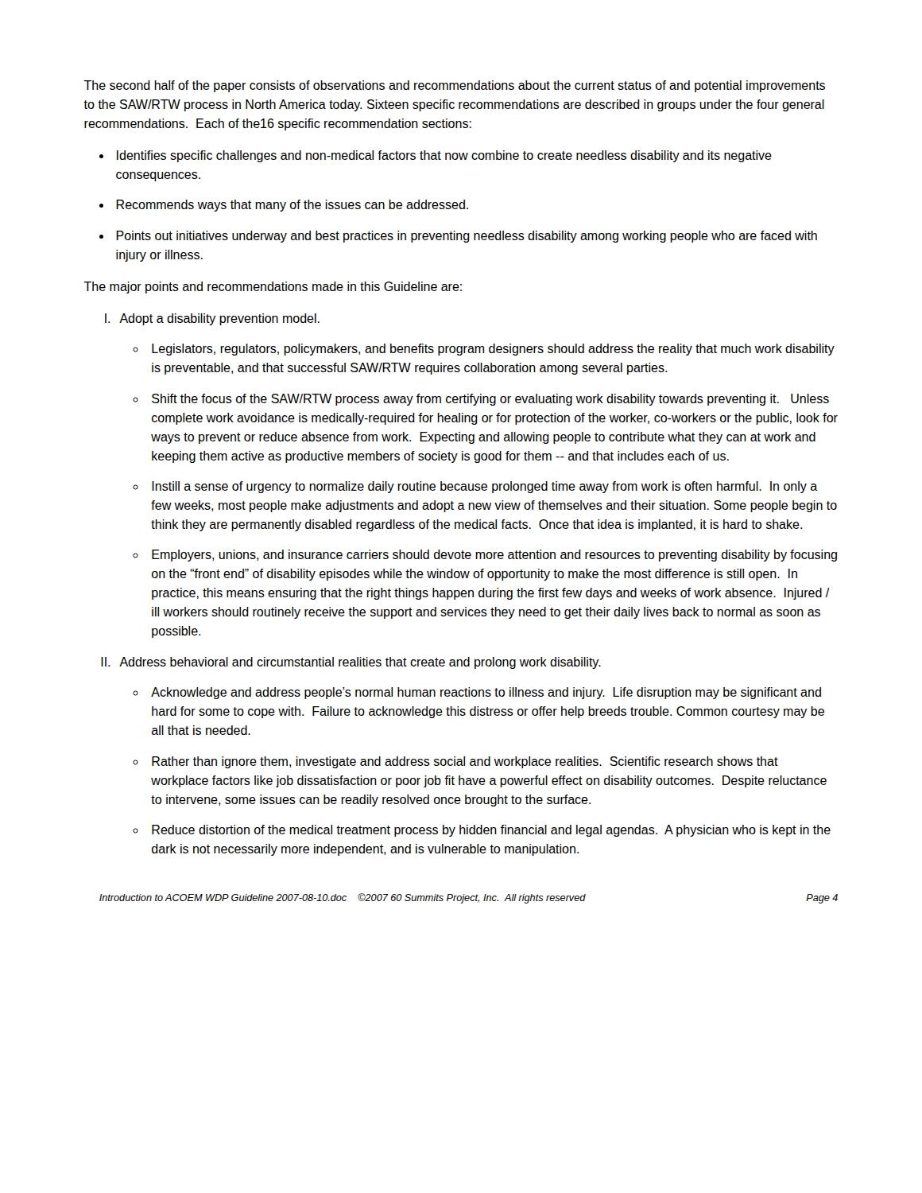The second half of the paper consists of observations and recommendations about the current status of and potential improvements to the SAW/RTW process in North America today. Sixteen specific recommendations are described in groups under the four general recommendations. Each of the16 specific recommendation sections:
Identifies specific challenges and non-medical factors that now combine to create needless disability and its negative consequences.
Recommends ways that many of the issues can be addressed.
Points out initiatives underway and best practices in preventing needless disability among working people who are faced with injury or illness.
The major points and recommendations made in this Guideline are:
Adopt a disability prevention model.
Legislators, regulators, policymakers, and benefits program designers should address the reality that much work disability is preventable, and that successful SAW/RTW requires collaboration among several parties.
Shift the focus of the SAW/RTW process away from certifying or evaluating work disability towards preventing it. Unless complete work avoidance is medically-required for healing or for protection of the worker, co-workers or the public, look for ways to prevent or reduce absence from work. Expecting and allowing people to contribute what they can at work and keeping them active as productive members of society is good for them -- and that includes each of us.
Instill a sense of urgency to normalize daily routine because prolonged time away from work is often harmful. In only a few weeks, most people make adjustments and adopt a new view of themselves and their situation. Some people begin to think they are permanently disabled regardless of the medical facts. Once that idea is implanted, it is hard to shake.
Employers, unions, and insurance carriers should devote more attention and resources to preventing disability by focusing on the “front end” of disability episodes while the window of opportunity to make the most difference is still open. In practice, this means ensuring that the right things happen during the first few days and weeks of work absence. Injured / ill workers should routinely receive the support and services they need to get their daily lives back to normal as soon as possible.
Address behavioral and circumstantial realities that create and prolong work disability.
Acknowledge and address people’s normal human reactions to illness and injury. Life disruption may be significant and hard for some to cope with. Failure to acknowledge this distress or offer help breeds trouble. Common courtesy may be all that is needed.
Rather than ignore them, investigate and address social and workplace realities. Scientific research shows that workplace factors like job dissatisfaction or poor job fit have a powerful effect on disability outcomes. Despite reluctance to intervene, some issues can be readily resolved once brought to the surface.
Reduce distortion of the medical treatment process by hidden financial and legal agendas. A physician who is kept in the dark is not necessarily more independent, and is vulnerable to manipulation.
Introduction to ACOEM WDP Guideline 2007-08-10.doc ©2007 60 Summits Project, Inc. All rights reserved Page 4